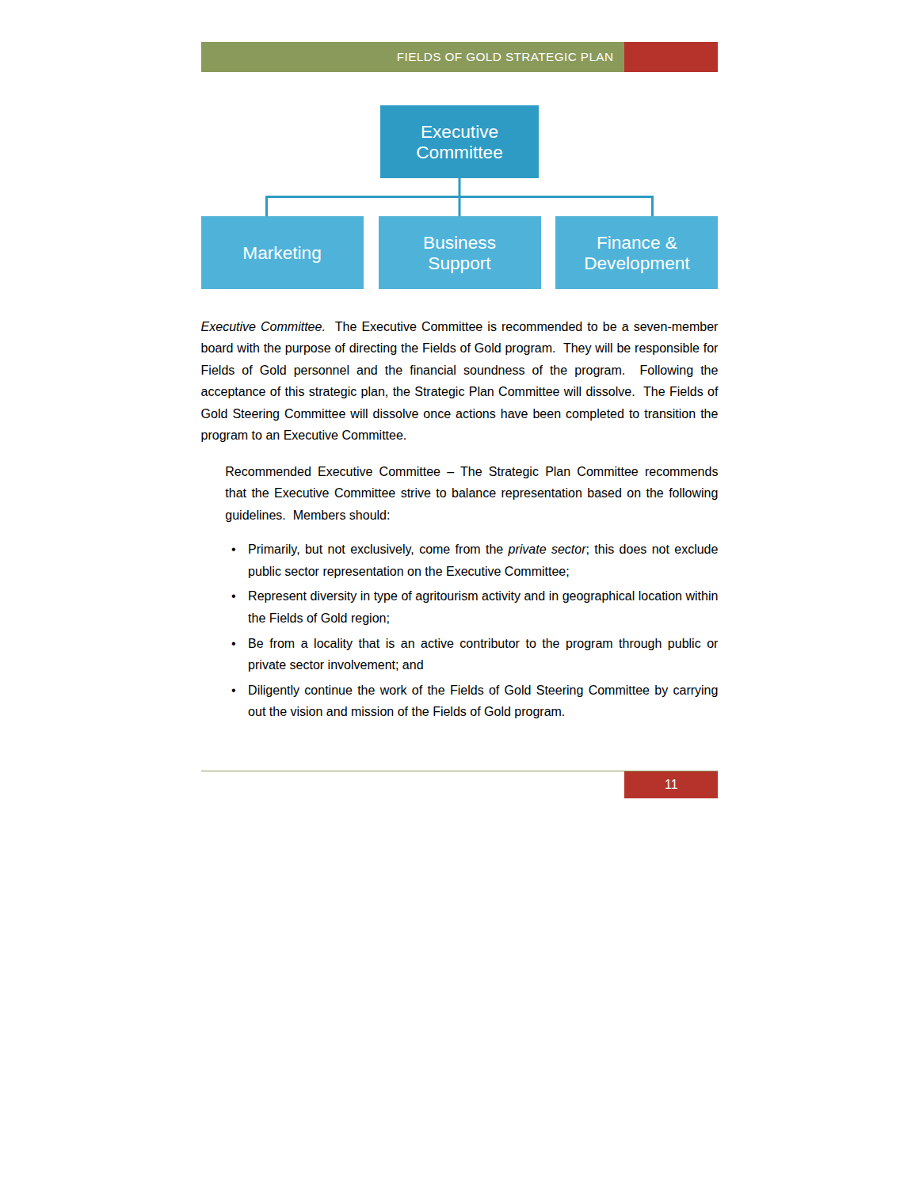FIELDS OF GOLD STRATEGIC PLAN
Executive
Committee
Marketing
Business
Support
Finance &
Development
Executive Committee. The Executive Committee is recommended to be a seven-member board with the purpose of directing the Fields of Gold program. They will be responsible for Fields of Gold personnel and the financial soundness of the program. Following the acceptance of this strategic plan, the Strategic Plan Committee will dissolve. The Fields of Gold Steering Committee will dissolve once actions have been completed to transition the program to an Executive Committee.
Recommended Executive Committee – The Strategic Plan Committee recommends that the Executive Committee strive to balance representation based on the following guidelines. Members should:
Primarily, but not exclusively, come from the private sector; this does not exclude public sector representation on the Executive Committee;
Represent diversity in type of agritourism activity and in geographical location within the Fields of Gold region;
Be from a locality that is an active contributor to the program through public or private sector involvement; and
Diligently continue the work of the Fields of Gold Steering Committee by carrying out the vision and mission of the Fields of Gold program.
11